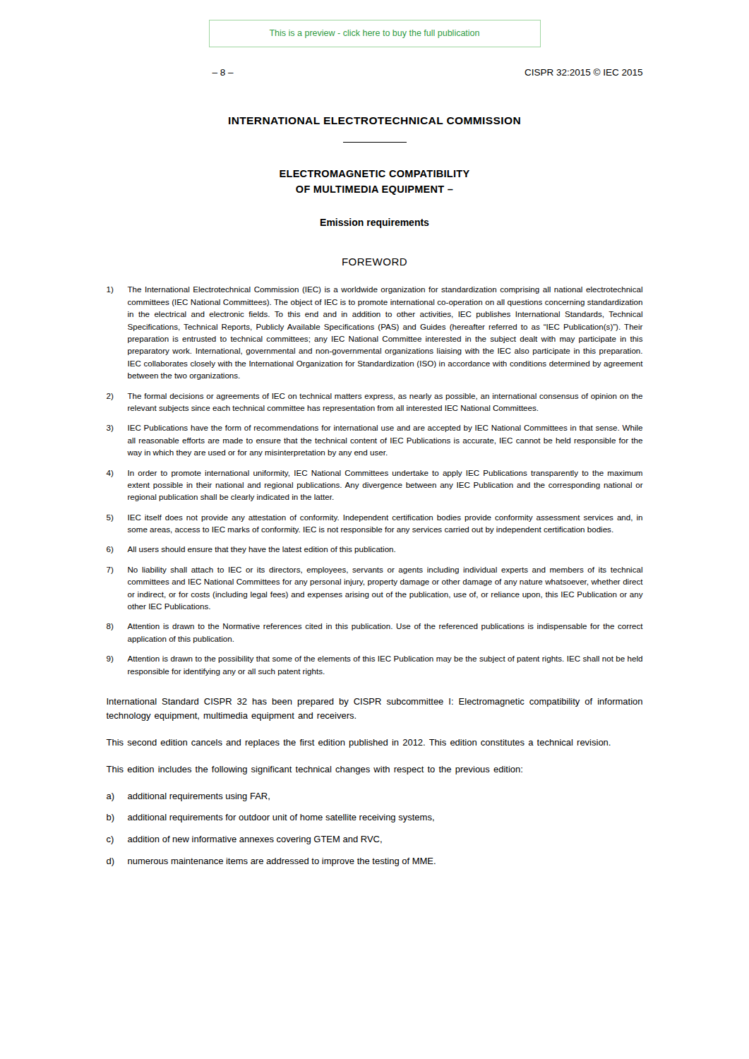This is a preview - click here to buy the full publication
– 8 – CISPR 32:2015 © IEC 2015
INTERNATIONAL ELECTROTECHNICAL COMMISSION
ELECTROMAGNETIC COMPATIBILITY
OF MULTIMEDIA EQUIPMENT –
Emission requirements
FOREWORD
The International Electrotechnical Commission (IEC) is a worldwide organization for standardization comprising all national electrotechnical committees (IEC National Committees). The object of IEC is to promote international co-operation on all questions concerning standardization in the electrical and electronic fields. To this end and in addition to other activities, IEC publishes International Standards, Technical Specifications, Technical Reports, Publicly Available Specifications (PAS) and Guides (hereafter referred to as “IEC Publication(s)”). Their preparation is entrusted to technical committees; any IEC National Committee interested in the subject dealt with may participate in this preparatory work. International, governmental and non-governmental organizations liaising with the IEC also participate in this preparation. IEC collaborates closely with the International Organization for Standardization (ISO) in accordance with conditions determined by agreement between the two organizations.
The formal decisions or agreements of IEC on technical matters express, as nearly as possible, an international consensus of opinion on the relevant subjects since each technical committee has representation from all interested IEC National Committees.
IEC Publications have the form of recommendations for international use and are accepted by IEC National Committees in that sense. While all reasonable efforts are made to ensure that the technical content of IEC Publications is accurate, IEC cannot be held responsible for the way in which they are used or for any misinterpretation by any end user.
In order to promote international uniformity, IEC National Committees undertake to apply IEC Publications transparently to the maximum extent possible in their national and regional publications. Any divergence between any IEC Publication and the corresponding national or regional publication shall be clearly indicated in the latter.
IEC itself does not provide any attestation of conformity. Independent certification bodies provide conformity assessment services and, in some areas, access to IEC marks of conformity. IEC is not responsible for any services carried out by independent certification bodies.
All users should ensure that they have the latest edition of this publication.
No liability shall attach to IEC or its directors, employees, servants or agents including individual experts and members of its technical committees and IEC National Committees for any personal injury, property damage or other damage of any nature whatsoever, whether direct or indirect, or for costs (including legal fees) and expenses arising out of the publication, use of, or reliance upon, this IEC Publication or any other IEC Publications.
Attention is drawn to the Normative references cited in this publication. Use of the referenced publications is indispensable for the correct application of this publication.
Attention is drawn to the possibility that some of the elements of this IEC Publication may be the subject of patent rights. IEC shall not be held responsible for identifying any or all such patent rights.
International Standard CISPR 32 has been prepared by CISPR subcommittee I: Electromagnetic compatibility of information technology equipment, multimedia equipment and receivers.
This second edition cancels and replaces the first edition published in 2012. This edition constitutes a technical revision.
This edition includes the following significant technical changes with respect to the previous edition:
additional requirements using FAR,
additional requirements for outdoor unit of home satellite receiving systems,
addition of new informative annexes covering GTEM and RVC,
numerous maintenance items are addressed to improve the testing of MME.